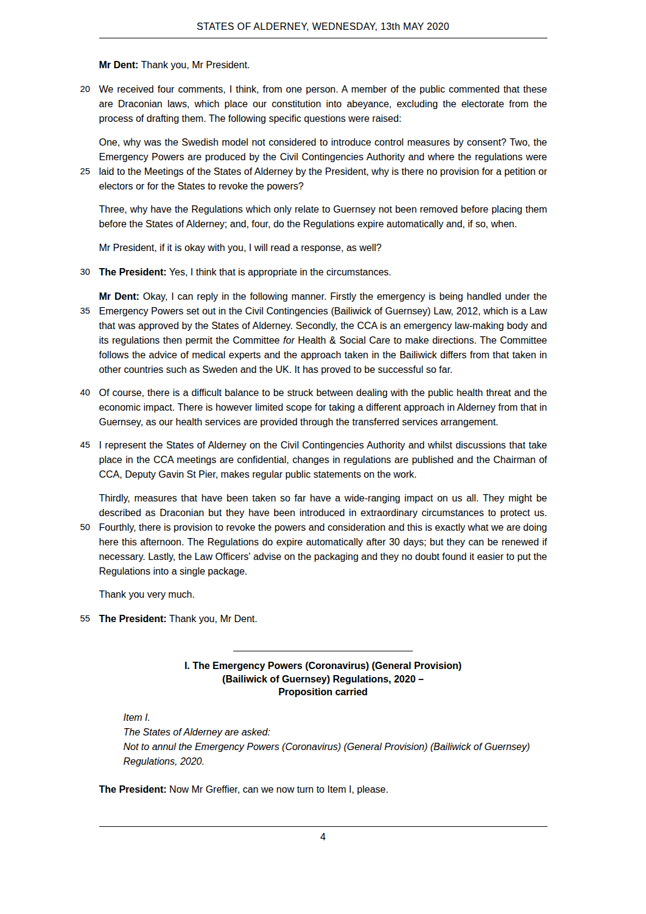STATES OF ALDERNEY, WEDNESDAY, 13th MAY 2020
Mr Dent: Thank you, Mr President.
We received four comments, I think, from one person. A member of the public commented 20that these are Draconian laws, which place our constitution into abeyance, excluding the electorate from the process of drafting them. The following specific questions were raised:
One, why was the Swedish model not considered to introduce control measures by consent? Two, the Emergency Powers are produced by the Civil Contingencies Authority and where the regulations were laid to the Meetings of the States of Alderney by the President, why is there no 25provision for a petition or electors or for the States to revoke the powers?
Three, why have the Regulations which only relate to Guernsey not been removed before placing them before the States of Alderney; and, four, do the Regulations expire automatically and, if so, when.
Mr President, if it is okay with you, I will read a response, as well?
30
The President: Yes, I think that is appropriate in the circumstances.
Mr Dent: Okay, I can reply in the following manner. Firstly the emergency is being handled under the Emergency Powers set out in the Civil Contingencies (Bailiwick of Guernsey) Law, 2012, 35which is a Law that was approved by the States of Alderney. Secondly, the CCA is an emergency law-making body and its regulations then permit the Committee for Health & Social Care to make directions. The Committee follows the advice of medical experts and the approach taken in the Bailiwick differs from that taken in other countries such as Sweden and the UK. It has proved to be successful so far.
40 Of course, there is a difficult balance to be struck between dealing with the public health threat and the economic impact. There is however limited scope for taking a different approach in Alderney from that in Guernsey, as our health services are provided through the transferred services arrangement.
I represent the States of Alderney on the Civil Contingencies Authority and whilst discussions 45that take place in the CCA meetings are confidential, changes in regulations are published and the Chairman of CCA, Deputy Gavin St Pier, makes regular public statements on the work.
Thirdly, measures that have been taken so far have a wide-ranging impact on us all. They might be described as Draconian but they have been introduced in extraordinary circumstances to protect us. Fourthly, there is provision to revoke the powers and consideration and this is exactly 50what we are doing here this afternoon. The Regulations do expire automatically after 30 days; but they can be renewed if necessary. Lastly, the Law Officers' advise on the packaging and they no doubt found it easier to put the Regulations into a single package.
Thank you very much.
55
The President: Thank you, Mr Dent.
I. The Emergency Powers (Coronavirus) (General Provision)
(Bailiwick of Guernsey) Regulations, 2020 –
Proposition carried
Item I.
The States of Alderney are asked:
Not to annul the Emergency Powers (Coronavirus) (General Provision) (Bailiwick of Guernsey) Regulations, 2020.
The President: Now Mr Greffier, can we now turn to Item I, please.
4